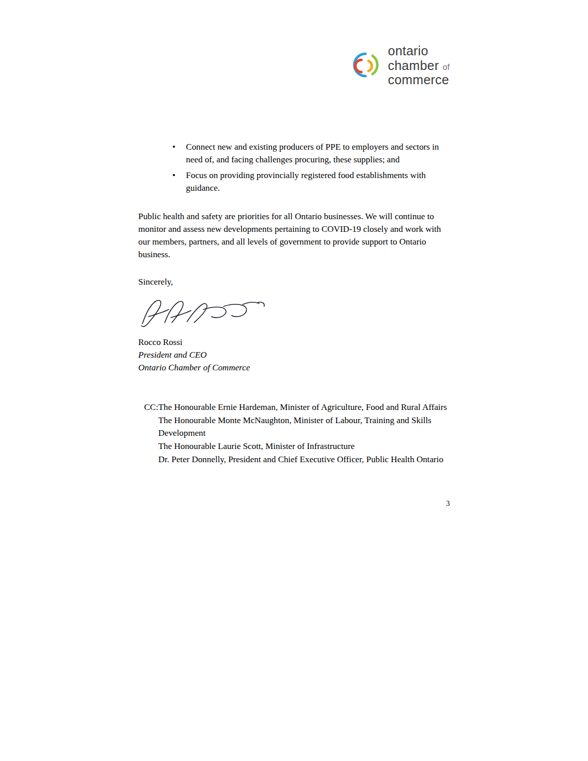ontario
chamber of
commerce
Connect new and existing producers of PPE to employers and sectors in need of, and facing challenges procuring, these supplies; and
Focus on providing provincially registered food establishments with guidance.
Public health and safety are priorities for all Ontario businesses. We will continue to monitor and assess new developments pertaining to COVID-19 closely and work with our members, partners, and all levels of government to provide support to Ontario business.
Sincerely,
Rocco Rossi
President and CEO
Ontario Chamber of Commerce
| CC: | The Honourable Ernie Hardeman, Minister of Agriculture, Food and Rural Affairs The Honourable Monte McNaughton, Minister of Labour, Training and Skills Development The Honourable Laurie Scott, Minister of Infrastructure Dr. Peter Donnelly, President and Chief Executive Officer, Public Health Ontario |
3